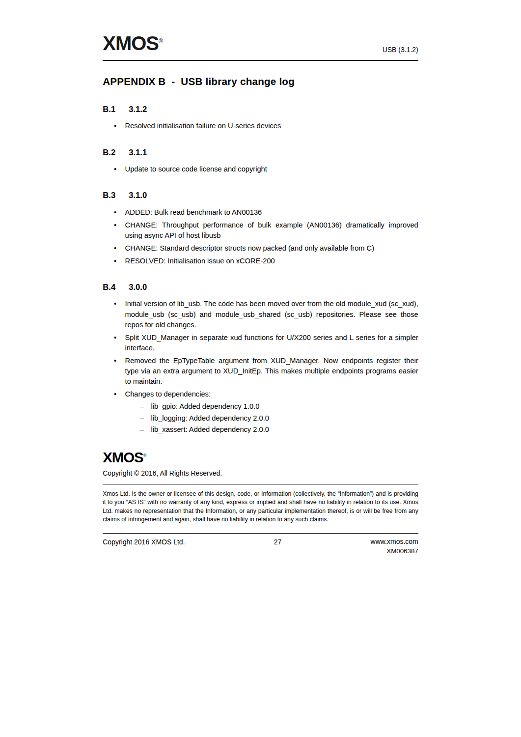XMOS®
USB (3.1.2)
APPENDIX B - USB library change log
B.13.1.2
Resolved initialisation failure on U-series devices
B.23.1.1
Update to source code license and copyright
B.33.1.0
ADDED: Bulk read benchmark to AN00136
CHANGE: Throughput performance of bulk example (AN00136) dramatically improved using async API of host libusb
CHANGE: Standard descriptor structs now packed (and only available from C)
RESOLVED: Initialisation issue on xCORE-200
B.43.0.0
Initial version of lib_usb. The code has been moved over from the old module_xud (sc_xud), module_usb (sc_usb) and module_usb_shared (sc_usb) repositories. Please see those repos for old changes.
Split XUD_Manager in separate xud functions for U/X200 series and L series for a simpler interface.
Removed the EpTypeTable argument from XUD_Manager. Now endpoints register their type via an extra argument to XUD_InitEp. This makes multiple endpoints programs easier to maintain.
Changes to dependencies:
lib_gpio: Added dependency 1.0.0
lib_logging: Added dependency 2.0.0
lib_xassert: Added dependency 2.0.0
XMOS®
Copyright © 2016, All Rights Reserved.
Xmos Ltd. is the owner or licensee of this design, code, or Information (collectively, the “Information”) and is providing it to you “AS IS” with no warranty of any kind, express or implied and shall have no liability in relation to its use. Xmos Ltd. makes no representation that the Information, or any particular implementation thereof, is or will be free from any claims of infringement and again, shall have no liability in relation to any such claims.
Copyright 2016 XMOS Ltd.
27
www.xmos.com
XM006387